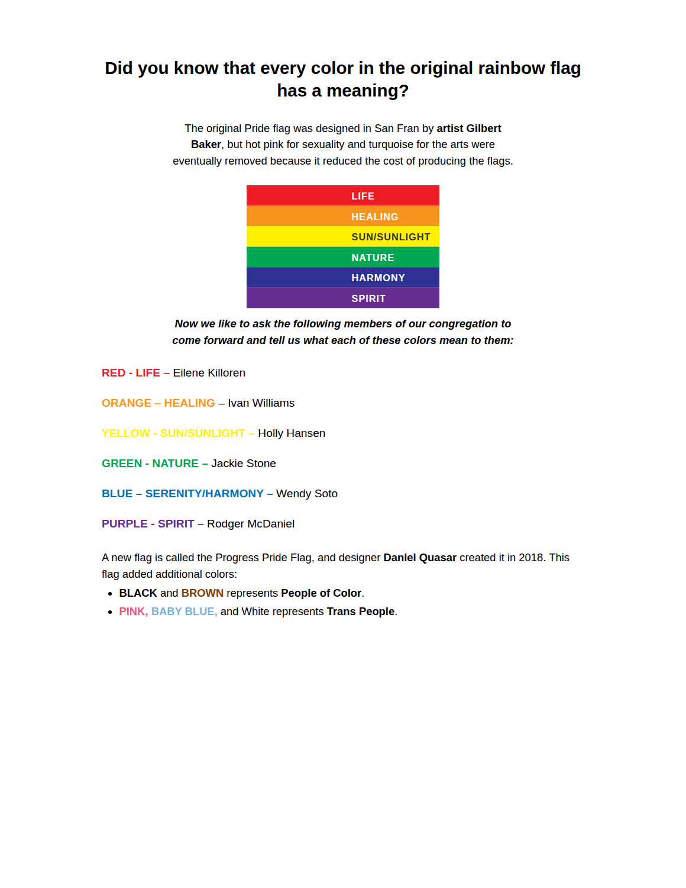Did you know that every color in the original rainbow flag has a meaning?
The original Pride flag was designed in San Fran by artist Gilbert Baker, but hot pink for sexuality and turquoise for the arts were eventually removed because it reduced the cost of producing the flags.
LIFE HEALING SUN/SUNLIGHT NATURE HARMONY SPIRIT
Now we like to ask the following members of our congregation to come forward and tell us what each of these colors mean to them:
RED - LIFE – Eilene Killoren
ORANGE – HEALING – Ivan Williams
YELLOW - SUN/SUNLIGHT – Holly Hansen
GREEN - NATURE – Jackie Stone
BLUE – SERENITY/HARMONY – Wendy Soto
PURPLE - SPIRIT – Rodger McDaniel
A new flag is called the Progress Pride Flag, and designer Daniel Quasar created it in 2018. This flag added additional colors:
BLACK and BROWN represents People of Color.
PINK, BABY BLUE, and White represents Trans People.